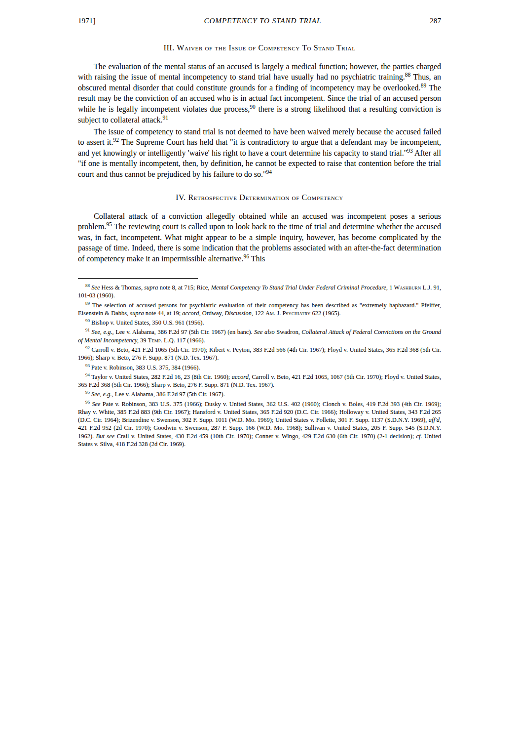1971] Competency to Stand Trial 287
III. Waiver of the Issue of Competency To Stand Trial
The evaluation of the mental status of an accused is largely a medical function; however, the parties charged with raising the issue of mental incompetency to stand trial have usually had no psychiatric training.88 Thus, an obscured mental disorder that could constitute grounds for a finding of incompetency may be overlooked.89 The result may be the conviction of an accused who is in actual fact incompetent. Since the trial of an accused person while he is legally incompetent violates due process,90 there is a strong likelihood that a resulting conviction is subject to collateral attack.91
The issue of competency to stand trial is not deemed to have been waived merely because the accused failed to assert it.92 The Supreme Court has held that "it is contradictory to argue that a defendant may be incompetent, and yet knowingly or intelligently 'waive' his right to have a court determine his capacity to stand trial."93 After all "if one is mentally incompetent, then, by definition, he cannot be expected to raise that contention before the trial court and thus cannot be prejudiced by his failure to do so."94
IV. Retrospective Determination of Competency
Collateral attack of a conviction allegedly obtained while an accused was incompetent poses a serious problem.95 The reviewing court is called upon to look back to the time of trial and determine whether the accused was, in fact, incompetent. What might appear to be a simple inquiry, however, has become complicated by the passage of time. Indeed, there is some indication that the problems associated with an after-the-fact determination of competency make it an impermissible alternative.96 This
88 See Hess & Thomas, supra note 8, at 715; Rice, Mental Competency To Stand Trial Under Federal Criminal Procedure, 1 Washburn L.J. 91, 101-03 (1960).
89 The selection of accused persons for psychiatric evaluation of their competency has been described as "extremely haphazard." Pfeiffer, Eisenstein & Dabbs, supra note 44, at 19; accord, Ordway, Discussion, 122 Am. J. Psychiatry 622 (1965).
90 Bishop v. United States, 350 U.S. 961 (1956).
91 See, e.g., Lee v. Alabama, 386 F.2d 97 (5th Cir. 1967) (en banc). See also Swadron, Collateral Attack of Federal Convictions on the Ground of Mental Incompetency, 39 Temp. L.Q. 117 (1966).
92 Carroll v. Beto, 421 F.2d 1065 (5th Cir. 1970); Kibert v. Peyton, 383 F.2d 566 (4th Cir. 1967); Floyd v. United States, 365 F.2d 368 (5th Cir. 1966); Sharp v. Beto, 276 F. Supp. 871 (N.D. Tex. 1967).
93 Pate v. Robinson, 383 U.S. 375, 384 (1966).
94 Taylor v. United States, 282 F.2d 16, 23 (8th Cir. 1960); accord, Carroll v. Beto, 421 F.2d 1065, 1067 (5th Cir. 1970); Floyd v. United States, 365 F.2d 368 (5th Cir. 1966); Sharp v. Beto, 276 F. Supp. 871 (N.D. Tex. 1967).
95 See, e.g., Lee v. Alabama, 386 F.2d 97 (5th Cir. 1967).
96 See Pate v. Robinson, 383 U.S. 375 (1966); Dusky v. United States, 362 U.S. 402 (1960); Clonch v. Boles, 419 F.2d 393 (4th Cir. 1969); Rhay v. White, 385 F.2d 883 (9th Cir. 1967); Hansford v. United States, 365 F.2d 920 (D.C. Cir. 1966); Holloway v. United States, 343 F.2d 265 (D.C. Cir. 1964); Brizendine v. Swenson, 302 F. Supp. 1011 (W.D. Mo. 1969); United States v. Follette, 301 F. Supp. 1137 (S.D.N.Y. 1969), aff'd, 421 F.2d 952 (2d Cir. 1970); Goodwin v. Swenson, 287 F. Supp. 166 (W.D. Mo. 1968); Sullivan v. United States, 205 F. Supp. 545 (S.D.N.Y. 1962). But see Crail v. United States, 430 F.2d 459 (10th Cir. 1970); Conner v. Wingo, 429 F.2d 630 (6th Cir. 1970) (2-1 decision); cf. United States v. Silva, 418 F.2d 328 (2d Cir. 1969).